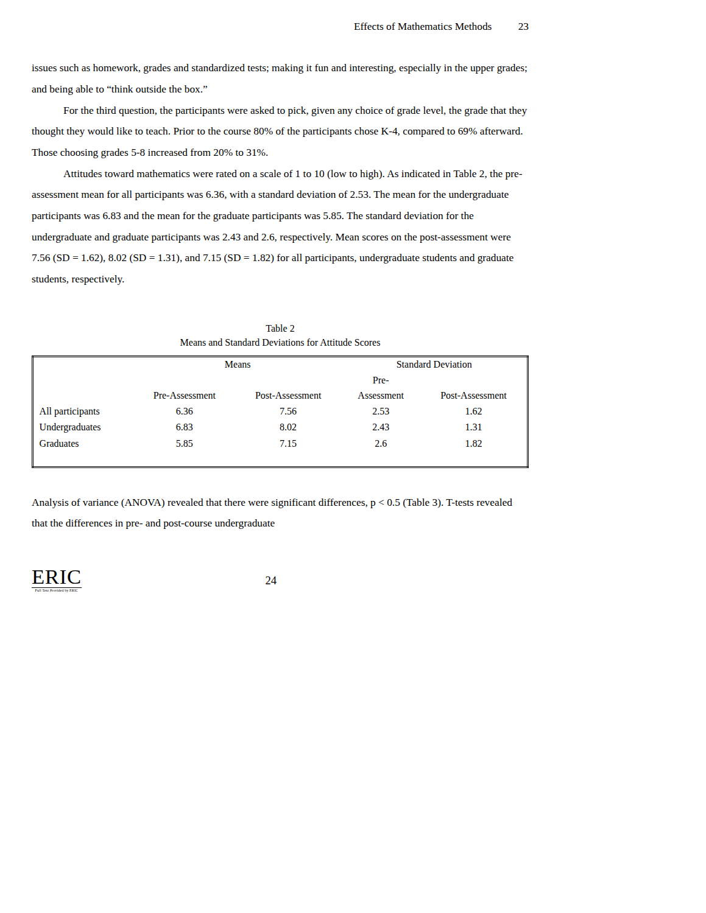Effects of Mathematics Methods 23
issues such as homework, grades and standardized tests; making it fun and interesting, especially in the upper grades; and being able to “think outside the box.”
For the third question, the participants were asked to pick, given any choice of grade level, the grade that they thought they would like to teach. Prior to the course 80% of the participants chose K-4, compared to 69% afterward. Those choosing grades 5-8 increased from 20% to 31%.
Attitudes toward mathematics were rated on a scale of 1 to 10 (low to high). As indicated in Table 2, the pre-assessment mean for all participants was 6.36, with a standard deviation of 2.53. The mean for the undergraduate participants was 6.83 and the mean for the graduate participants was 5.85. The standard deviation for the undergraduate and graduate participants was 2.43 and 2.6, respectively. Mean scores on the post-assessment were 7.56 (SD = 1.62), 8.02 (SD = 1.31), and 7.15 (SD = 1.82) for all participants, undergraduate students and graduate students, respectively.
Table 2 Means and Standard Deviations for Attitude Scores
| | Means | Standard Deviation |
| --- | --- | --- |
| | | | Pre- | |
| | Pre-Assessment | Post-Assessment | Assessment | Post-Assessment |
| All participants | 6.36 | 7.56 | 2.53 | 1.62 |
| Undergraduates | 6.83 | 8.02 | 2.43 | 1.31 |
| Graduates | 5.85 | 7.15 | 2.6 | 1.82 |
Analysis of variance (ANOVA) revealed that there were significant differences, p < 0.5 (Table 3). T-tests revealed that the differences in pre- and post-course undergraduate
ERIC Full Text Provided by ERIC
24